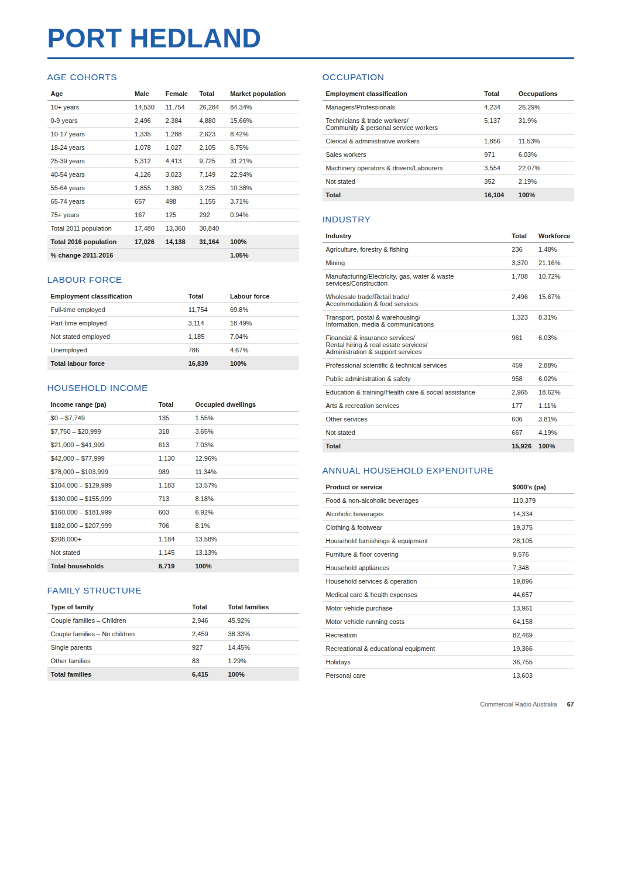PORT HEDLAND
Age cohorts
| Age | Male | Female | Total | Market population |
| --- | --- | --- | --- | --- |
| 10+ years | 14,530 | 11,754 | 26,284 | 84.34% |
| 0-9 years | 2,496 | 2,384 | 4,880 | 15.66% |
| 10-17 years | 1,335 | 1,288 | 2,623 | 8.42% |
| 18-24 years | 1,078 | 1,027 | 2,105 | 6.75% |
| 25-39 years | 5,312 | 4,413 | 9,725 | 31.21% |
| 40-54 years | 4,126 | 3,023 | 7,149 | 22.94% |
| 55-64 years | 1,855 | 1,380 | 3,235 | 10.38% |
| 65-74 years | 657 | 498 | 1,155 | 3.71% |
| 75+ years | 167 | 125 | 292 | 0.94% |
| Total 2011 population | 17,480 | 13,360 | 30,840 | |
| Total 2016 population | 17,026 | 14,138 | 31,164 | 100% |
| % change 2011-2016 | | | | 1.05% |
Labour force
| Employment classification | Total | Labour force |
| --- | --- | --- |
| Full-time employed | 11,754 | 69.8% |
| Part-time employed | 3,114 | 18.49% |
| Not stated employed | 1,185 | 7.04% |
| Unemployed | 786 | 4.67% |
| Total labour force | 16,839 | 100% |
Household income
| Income range (pa) | Total | Occupied dwellings |
| --- | --- | --- |
| $0 – $7,749 | 135 | 1.55% |
| $7,750 – $20,999 | 318 | 3.65% |
| $21,000 – $41,999 | 613 | 7.03% |
| $42,000 – $77,999 | 1,130 | 12.96% |
| $78,000 – $103,999 | 989 | 11.34% |
| $104,000 – $129,999 | 1,183 | 13.57% |
| $130,000 – $155,999 | 713 | 8.18% |
| $160,000 – $181,999 | 603 | 6.92% |
| $182,000 – $207,999 | 706 | 8.1% |
| $208,000+ | 1,184 | 13.58% |
| Not stated | 1,145 | 13.13% |
| Total households | 8,719 | 100% |
Family structure
| Type of family | Total | Total families |
| --- | --- | --- |
| Couple families – Children | 2,946 | 45.92% |
| Couple families – No children | 2,459 | 38.33% |
| Single parents | 927 | 14.45% |
| Other families | 83 | 1.29% |
| Total families | 6,415 | 100% |
Occupation
| Employment classification | Total | Occupations |
| --- | --- | --- |
| Managers/Professionals | 4,234 | 26.29% |
| Technicians & trade workers/ Community & personal service workers | 5,137 | 31.9% |
| Clerical & administrative workers | 1,856 | 11.53% |
| Sales workers | 971 | 6.03% |
| Machinery operators & drivers/Labourers | 3,554 | 22.07% |
| Not stated | 352 | 2.19% |
| Total | 16,104 | 100% |
Industry
| Industry | Total | Workforce |
| --- | --- | --- |
| Agriculture, forestry & fishing | 236 | 1.48% |
| Mining | 3,370 | 21.16% |
| Manufacturing/Electricity, gas, water & waste services/Construction | 1,708 | 10.72% |
| Wholesale trade/Retail trade/ Accommodation & food services | 2,496 | 15.67% |
| Transport, postal & warehousing/ Information, media & communications | 1,323 | 8.31% |
| Financial & insurance services/ Rental hiring & real estate services/ Administration & support services | 961 | 6.03% |
| Professional scientific & technical services | 459 | 2.88% |
| Public administration & safety | 958 | 6.02% |
| Education & training/Health care & social assistance | 2,965 | 18.62% |
| Arts & recreation services | 177 | 1.11% |
| Other services | 606 | 3.81% |
| Not stated | 667 | 4.19% |
| Total | 15,926 | 100% |
Annual household expenditure
| Product or service | $000’s (pa) |
| --- | --- |
| Food & non-alcoholic beverages | 110,379 |
| Alcoholic beverages | 14,334 |
| Clothing & footwear | 19,375 |
| Household furnishings & equipment | 28,105 |
| Furniture & floor covering | 9,576 |
| Household appliances | 7,348 |
| Household services & operation | 19,896 |
| Medical care & health expenses | 44,657 |
| Motor vehicle purchase | 13,961 |
| Motor vehicle running costs | 64,158 |
| Recreation | 82,469 |
| Recreational & educational equipment | 19,366 |
| Holidays | 36,755 |
| Personal care | 13,603 |
Commercial Radio Australia 67